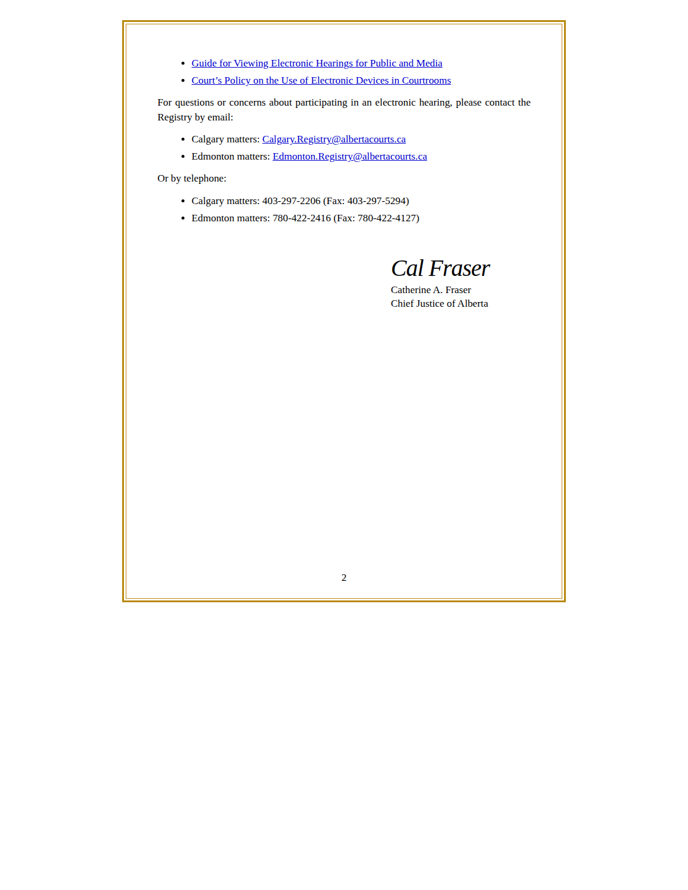Guide for Viewing Electronic Hearings for Public and Media
Court’s Policy on the Use of Electronic Devices in Courtrooms
For questions or concerns about participating in an electronic hearing, please contact the Registry by email:
Calgary matters: Calgary.Registry@albertacourts.ca
Edmonton matters: Edmonton.Registry@albertacourts.ca
Or by telephone:
Calgary matters: 403-297-2206 (Fax: 403-297-5294)
Edmonton matters: 780-422-2416 (Fax: 780-422-4127)
Cal Fraser
Catherine A. Fraser
Chief Justice of Alberta
2